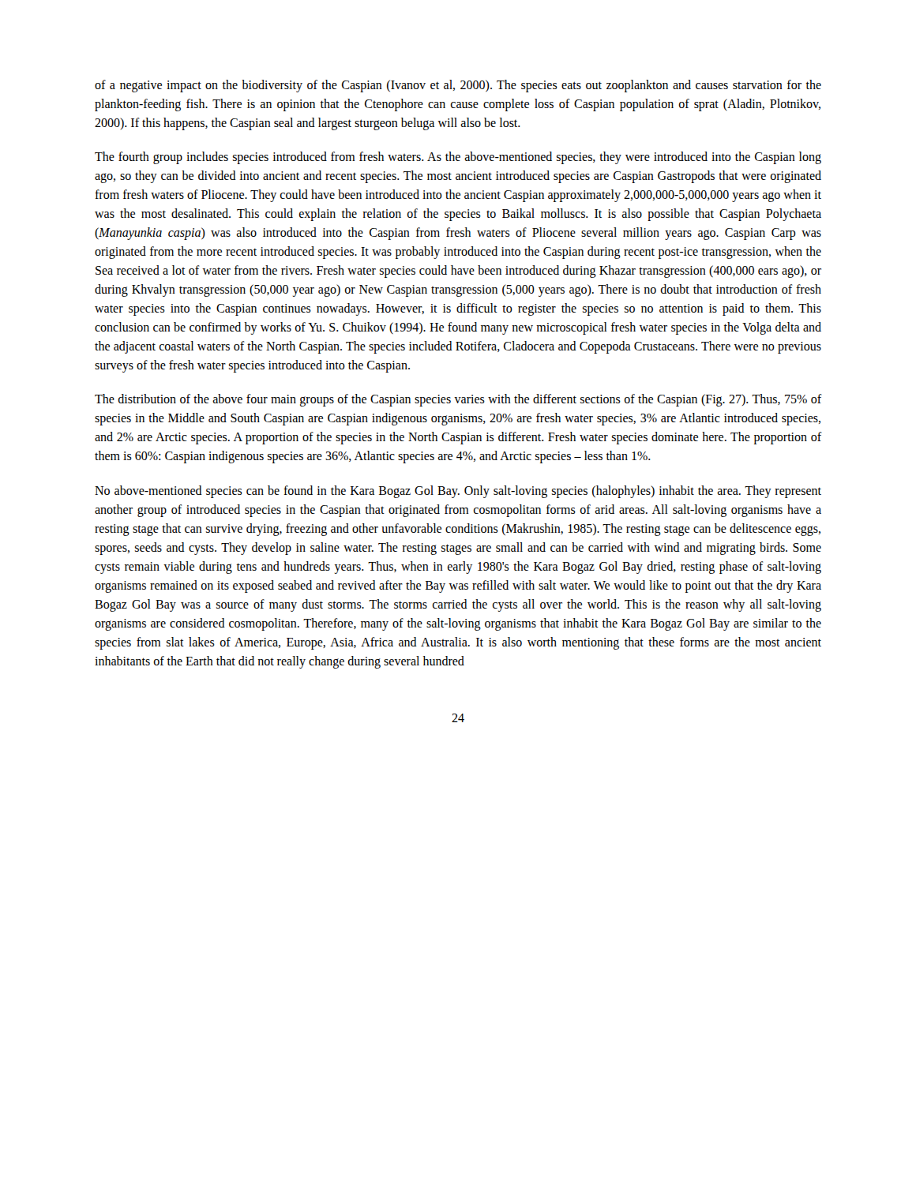of a negative impact on the biodiversity of the Caspian (Ivanov et al, 2000). The species eats out zooplankton and causes starvation for the plankton-feeding fish. There is an opinion that the Ctenophore can cause complete loss of Caspian population of sprat (Aladin, Plotnikov, 2000). If this happens, the Caspian seal and largest sturgeon beluga will also be lost.
The fourth group includes species introduced from fresh waters. As the above-mentioned species, they were introduced into the Caspian long ago, so they can be divided into ancient and recent species. The most ancient introduced species are Caspian Gastropods that were originated from fresh waters of Pliocene. They could have been introduced into the ancient Caspian approximately 2,000,000-5,000,000 years ago when it was the most desalinated. This could explain the relation of the species to Baikal molluscs. It is also possible that Caspian Polychaeta (Manayunkia caspia) was also introduced into the Caspian from fresh waters of Pliocene several million years ago. Caspian Carp was originated from the more recent introduced species. It was probably introduced into the Caspian during recent post-ice transgression, when the Sea received a lot of water from the rivers. Fresh water species could have been introduced during Khazar transgression (400,000 ears ago), or during Khvalyn transgression (50,000 year ago) or New Caspian transgression (5,000 years ago). There is no doubt that introduction of fresh water species into the Caspian continues nowadays. However, it is difficult to register the species so no attention is paid to them. This conclusion can be confirmed by works of Yu. S. Chuikov (1994). He found many new microscopical fresh water species in the Volga delta and the adjacent coastal waters of the North Caspian. The species included Rotifera, Cladocera and Copepoda Crustaceans. There were no previous surveys of the fresh water species introduced into the Caspian.
The distribution of the above four main groups of the Caspian species varies with the different sections of the Caspian (Fig. 27). Thus, 75% of species in the Middle and South Caspian are Caspian indigenous organisms, 20% are fresh water species, 3% are Atlantic introduced species, and 2% are Arctic species. A proportion of the species in the North Caspian is different. Fresh water species dominate here. The proportion of them is 60%: Caspian indigenous species are 36%, Atlantic species are 4%, and Arctic species – less than 1%.
No above-mentioned species can be found in the Kara Bogaz Gol Bay. Only salt-loving species (halophyles) inhabit the area. They represent another group of introduced species in the Caspian that originated from cosmopolitan forms of arid areas. All salt-loving organisms have a resting stage that can survive drying, freezing and other unfavorable conditions (Makrushin, 1985). The resting stage can be delitescence eggs, spores, seeds and cysts. They develop in saline water. The resting stages are small and can be carried with wind and migrating birds. Some cysts remain viable during tens and hundreds years. Thus, when in early 1980's the Kara Bogaz Gol Bay dried, resting phase of salt-loving organisms remained on its exposed seabed and revived after the Bay was refilled with salt water. We would like to point out that the dry Kara Bogaz Gol Bay was a source of many dust storms. The storms carried the cysts all over the world. This is the reason why all salt-loving organisms are considered cosmopolitan. Therefore, many of the salt-loving organisms that inhabit the Kara Bogaz Gol Bay are similar to the species from slat lakes of America, Europe, Asia, Africa and Australia. It is also worth mentioning that these forms are the most ancient inhabitants of the Earth that did not really change during several hundred
24